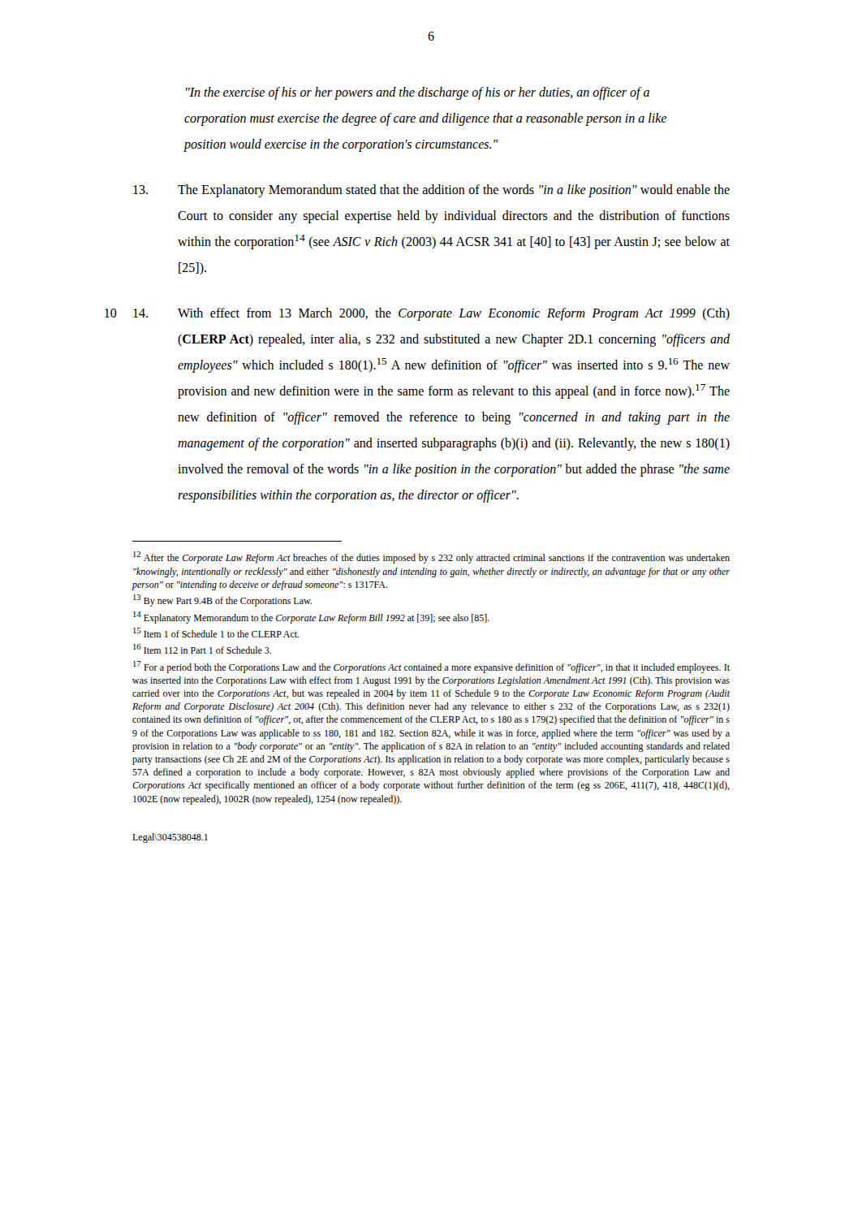6
"In the exercise of his or her powers and the discharge of his or her duties, an officer of a corporation must exercise the degree of care and diligence that a reasonable person in a like position would exercise in the corporation's circumstances."
13.
The Explanatory Memorandum stated that the addition of the words "in a like position" would enable the Court to consider any special expertise held by individual directors and the distribution of functions within the corporation14 (see ASIC v Rich (2003) 44 ACSR 341 at [40] to [43] per Austin J; see below at [25]).
10
14.
With effect from 13 March 2000, the Corporate Law Economic Reform Program Act 1999 (Cth) (CLERP Act) repealed, inter alia, s 232 and substituted a new Chapter 2D.1 concerning "officers and employees" which included s 180(1).15 A new definition of "officer" was inserted into s 9.16 The new provision and new definition were in the same form as relevant to this appeal (and in force now).17 The new definition of "officer" removed the reference to being "concerned in and taking part in the management of the corporation" and inserted subparagraphs (b)(i) and (ii). Relevantly, the new s 180(1) involved the removal of the words "in a like position in the corporation" but added the phrase "the same responsibilities within the corporation as, the director or officer".
12 After the Corporate Law Reform Act breaches of the duties imposed by s 232 only attracted criminal sanctions if the contravention was undertaken "knowingly, intentionally or recklessly" and either "dishonestly and intending to gain, whether directly or indirectly, an advantage for that or any other person" or "intending to deceive or defraud someone": s 1317FA.
13 By new Part 9.4B of the Corporations Law.
14 Explanatory Memorandum to the Corporate Law Reform Bill 1992 at [39]; see also [85].
15 Item 1 of Schedule 1 to the CLERP Act.
16 Item 112 in Part 1 of Schedule 3.
17 For a period both the Corporations Law and the Corporations Act contained a more expansive definition of "officer", in that it included employees. It was inserted into the Corporations Law with effect from 1 August 1991 by the Corporations Legislation Amendment Act 1991 (Cth). This provision was carried over into the Corporations Act, but was repealed in 2004 by item 11 of Schedule 9 to the Corporate Law Economic Reform Program (Audit Reform and Corporate Disclosure) Act 2004 (Cth). This definition never had any relevance to either s 232 of the Corporations Law, as s 232(1) contained its own definition of "officer", or, after the commencement of the CLERP Act, to s 180 as s 179(2) specified that the definition of "officer" in s 9 of the Corporations Law was applicable to ss 180, 181 and 182. Section 82A, while it was in force, applied where the term "officer" was used by a provision in relation to a "body corporate" or an "entity". The application of s 82A in relation to an "entity" included accounting standards and related party transactions (see Ch 2E and 2M of the Corporations Act). Its application in relation to a body corporate was more complex, particularly because s 57A defined a corporation to include a body corporate. However, s 82A most obviously applied where provisions of the Corporation Law and Corporations Act specifically mentioned an officer of a body corporate without further definition of the term (eg ss 206E, 411(7), 418, 448C(1)(d), 1002E (now repealed), 1002R (now repealed), 1254 (now repealed)).
Legal\304538048.1